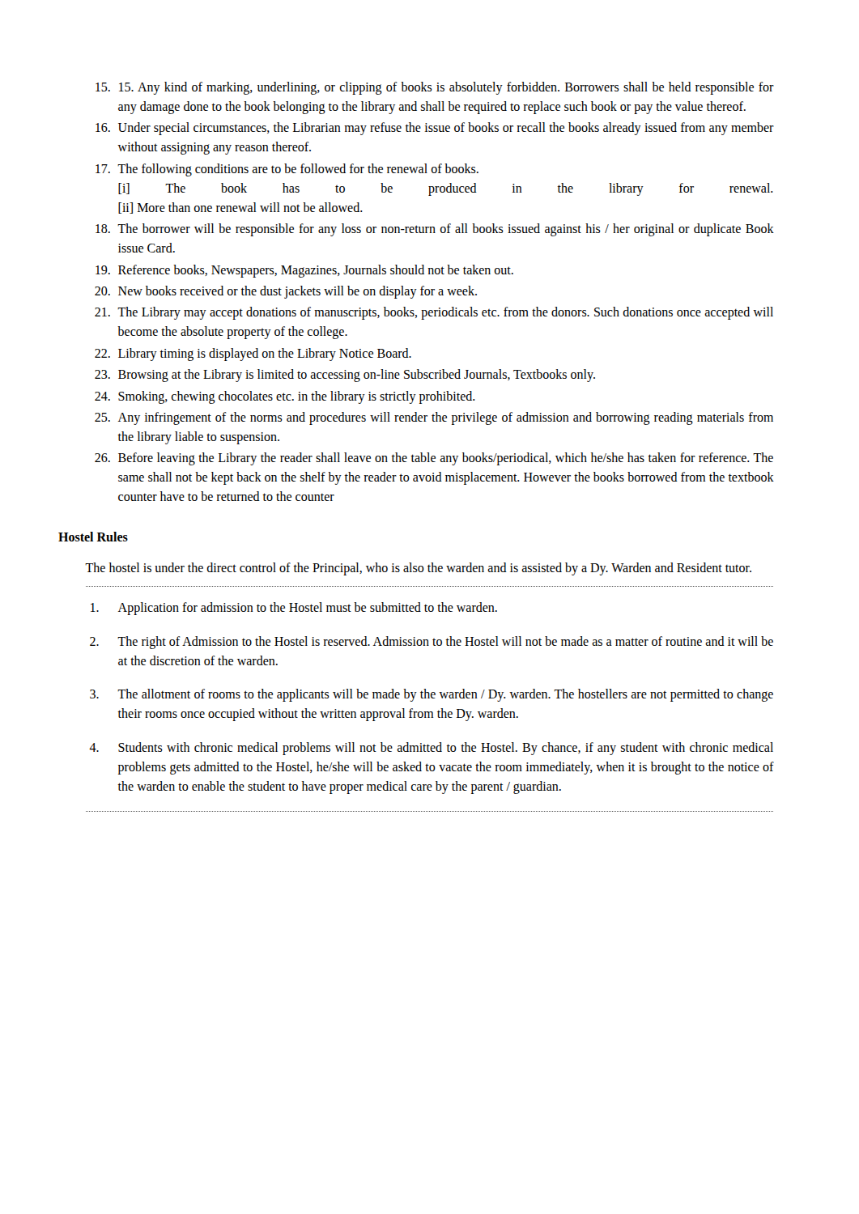15. Any kind of marking, underlining, or clipping of books is absolutely forbidden. Borrowers shall be held responsible for any damage done to the book belonging to the library and shall be required to replace such book or pay the value thereof.
Under special circumstances, the Librarian may refuse the issue of books or recall the books already issued from any member without assigning any reason thereof.
The following conditions are to be followed for the renewal of books. [i] The book has to be produced in the library for renewal. [ii] More than one renewal will not be allowed.
The borrower will be responsible for any loss or non-return of all books issued against his / her original or duplicate Book issue Card.
Reference books, Newspapers, Magazines, Journals should not be taken out.
New books received or the dust jackets will be on display for a week.
The Library may accept donations of manuscripts, books, periodicals etc. from the donors. Such donations once accepted will become the absolute property of the college.
Library timing is displayed on the Library Notice Board.
Browsing at the Library is limited to accessing on-line Subscribed Journals, Textbooks only.
Smoking, chewing chocolates etc. in the library is strictly prohibited.
Any infringement of the norms and procedures will render the privilege of admission and borrowing reading materials from the library liable to suspension.
Before leaving the Library the reader shall leave on the table any books/periodical, which he/she has taken for reference. The same shall not be kept back on the shelf by the reader to avoid misplacement. However the books borrowed from the textbook counter have to be returned to the counter
Hostel Rules
The hostel is under the direct control of the Principal, who is also the warden and is assisted by a Dy. Warden and Resident tutor.
Application for admission to the Hostel must be submitted to the warden.
The right of Admission to the Hostel is reserved. Admission to the Hostel will not be made as a matter of routine and it will be at the discretion of the warden.
The allotment of rooms to the applicants will be made by the warden / Dy. warden. The hostellers are not permitted to change their rooms once occupied without the written approval from the Dy. warden.
Students with chronic medical problems will not be admitted to the Hostel. By chance, if any student with chronic medical problems gets admitted to the Hostel, he/she will be asked to vacate the room immediately, when it is brought to the notice of the warden to enable the student to have proper medical care by the parent / guardian.